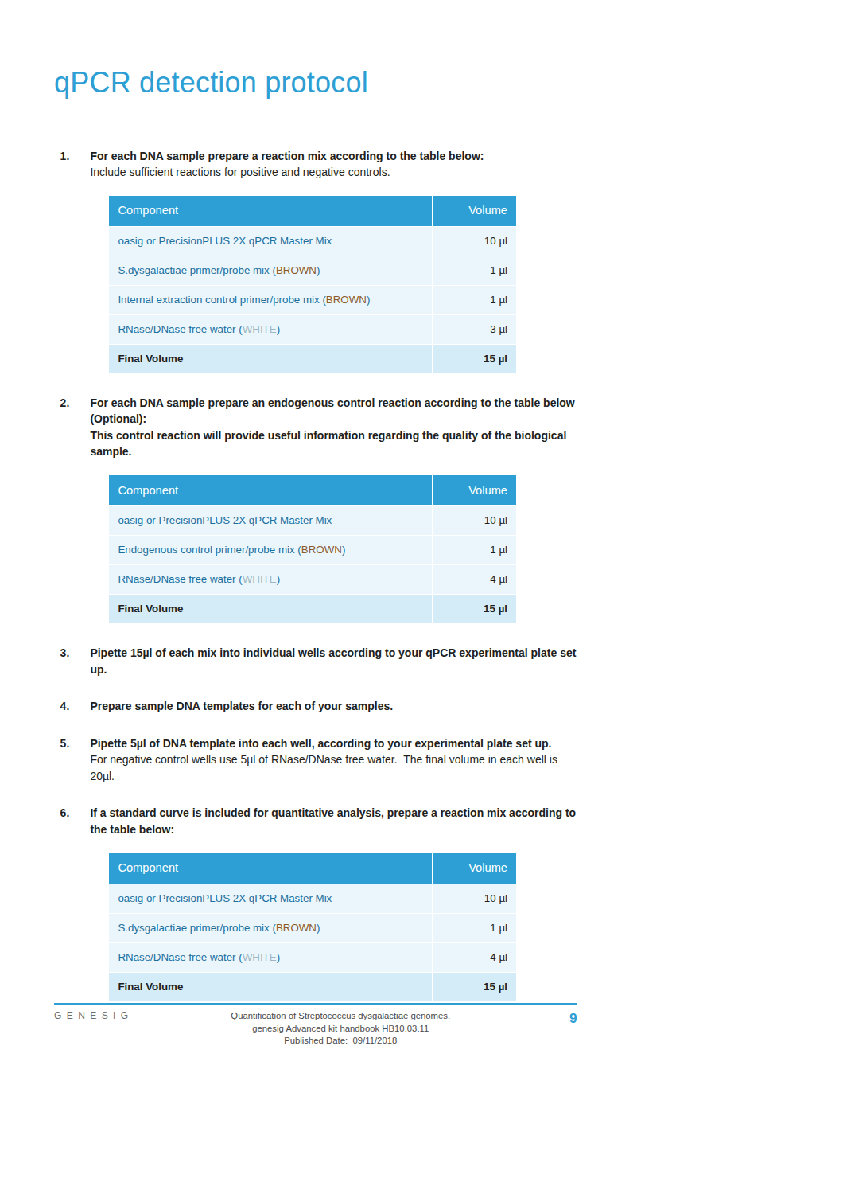qPCR detection protocol
For each DNA sample prepare a reaction mix according to the table below: Include sufficient reactions for positive and negative controls.
| Component | Volume |
| --- | --- |
| oasig or PrecisionPLUS 2X qPCR Master Mix | 10 µl |
| S.dysgalactiae primer/probe mix ( BROWN ) | 1 µl |
| Internal extraction control primer/probe mix ( BROWN ) | 1 µl |
| RNase/DNase free water ( WHITE ) | 3 µl |
| Final Volume | 15 µl |
For each DNA sample prepare an endogenous control reaction according to the table below (Optional): This control reaction will provide useful information regarding the quality of the biological sample.
| Component | Volume |
| --- | --- |
| oasig or PrecisionPLUS 2X qPCR Master Mix | 10 µl |
| Endogenous control primer/probe mix ( BROWN ) | 1 µl |
| RNase/DNase free water ( WHITE ) | 4 µl |
| Final Volume | 15 µl |
Pipette 15µl of each mix into individual wells according to your qPCR experimental plate set up.
Prepare sample DNA templates for each of your samples.
Pipette 5µl of DNA template into each well, according to your experimental plate set up. For negative control wells use 5µl of RNase/DNase free water. The final volume in each well is 20µl.
If a standard curve is included for quantitative analysis, prepare a reaction mix according to the table below:
| Component | Volume |
| --- | --- |
| oasig or PrecisionPLUS 2X qPCR Master Mix | 10 µl |
| S.dysgalactiae primer/probe mix ( BROWN ) | 1 µl |
| RNase/DNase free water ( WHITE ) | 4 µl |
| Final Volume | 15 µl |
G E N E S I G
Quantification of Streptococcus dysgalactiae genomes.
genesig Advanced kit handbook HB10.03.11
Published Date: 09/11/2018
9